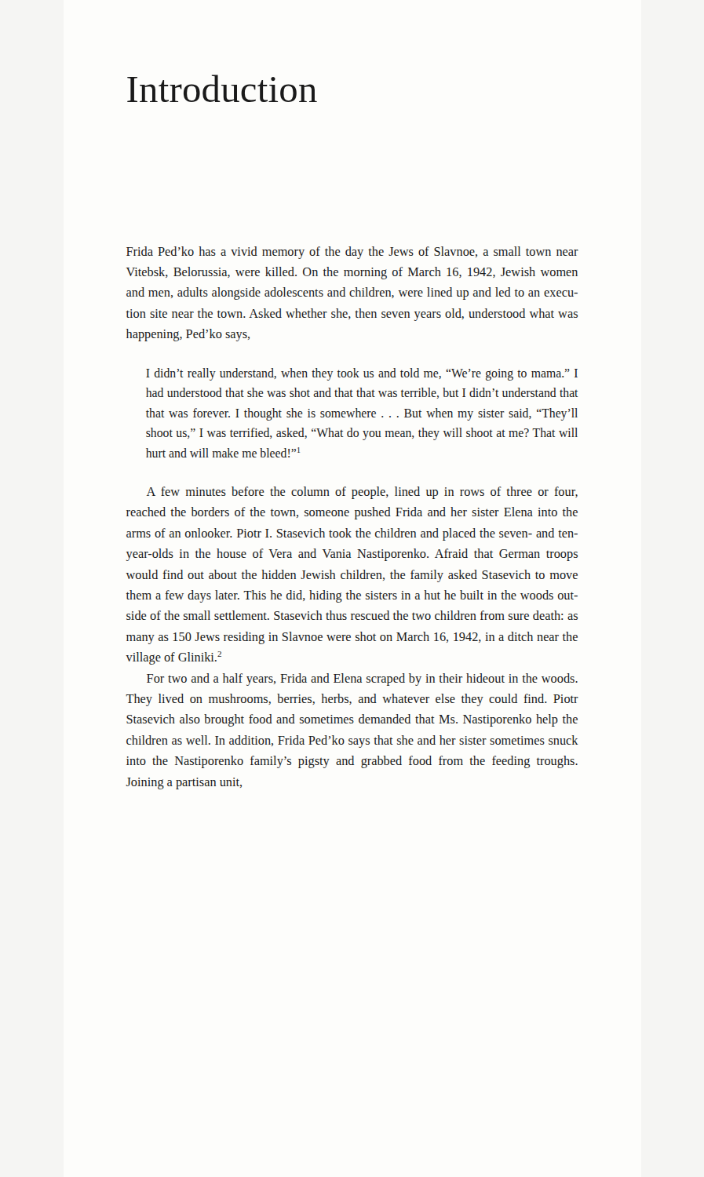Introduction
Frida Ped’ko has a vivid memory of the day the Jews of Slavnoe, a small town near Vitebsk, Belorussia, were killed. On the morning of March 16, 1942, Jewish women and men, adults alongside adolescents and children, were lined up and led to an execution site near the town. Asked whether she, then seven years old, understood what was happening, Ped’ko says,
I didn’t really understand, when they took us and told me, “We’re going to mama.” I had understood that she was shot and that that was terrible, but I didn’t understand that that was forever. I thought she is somewhere . . . But when my sister said, “They’ll shoot us,” I was terrified, asked, “What do you mean, they will shoot at me? That will hurt and will make me bleed!”1
A few minutes before the column of people, lined up in rows of three or four, reached the borders of the town, someone pushed Frida and her sister Elena into the arms of an onlooker. Piotr I. Stasevich took the children and placed the seven- and ten-year-olds in the house of Vera and Vania Nastiporenko. Afraid that German troops would find out about the hidden Jewish children, the family asked Stasevich to move them a few days later. This he did, hiding the sisters in a hut he built in the woods outside of the small settlement. Stasevich thus rescued the two children from sure death: as many as 150 Jews residing in Slavnoe were shot on March 16, 1942, in a ditch near the village of Gliniki.2
For two and a half years, Frida and Elena scraped by in their hideout in the woods. They lived on mushrooms, berries, herbs, and whatever else they could find. Piotr Stasevich also brought food and sometimes demanded that Ms. Nastiporenko help the children as well. In addition, Frida Ped’ko says that she and her sister sometimes snuck into the Nastiporenko family’s pigsty and grabbed food from the feeding troughs. Joining a partisan unit,